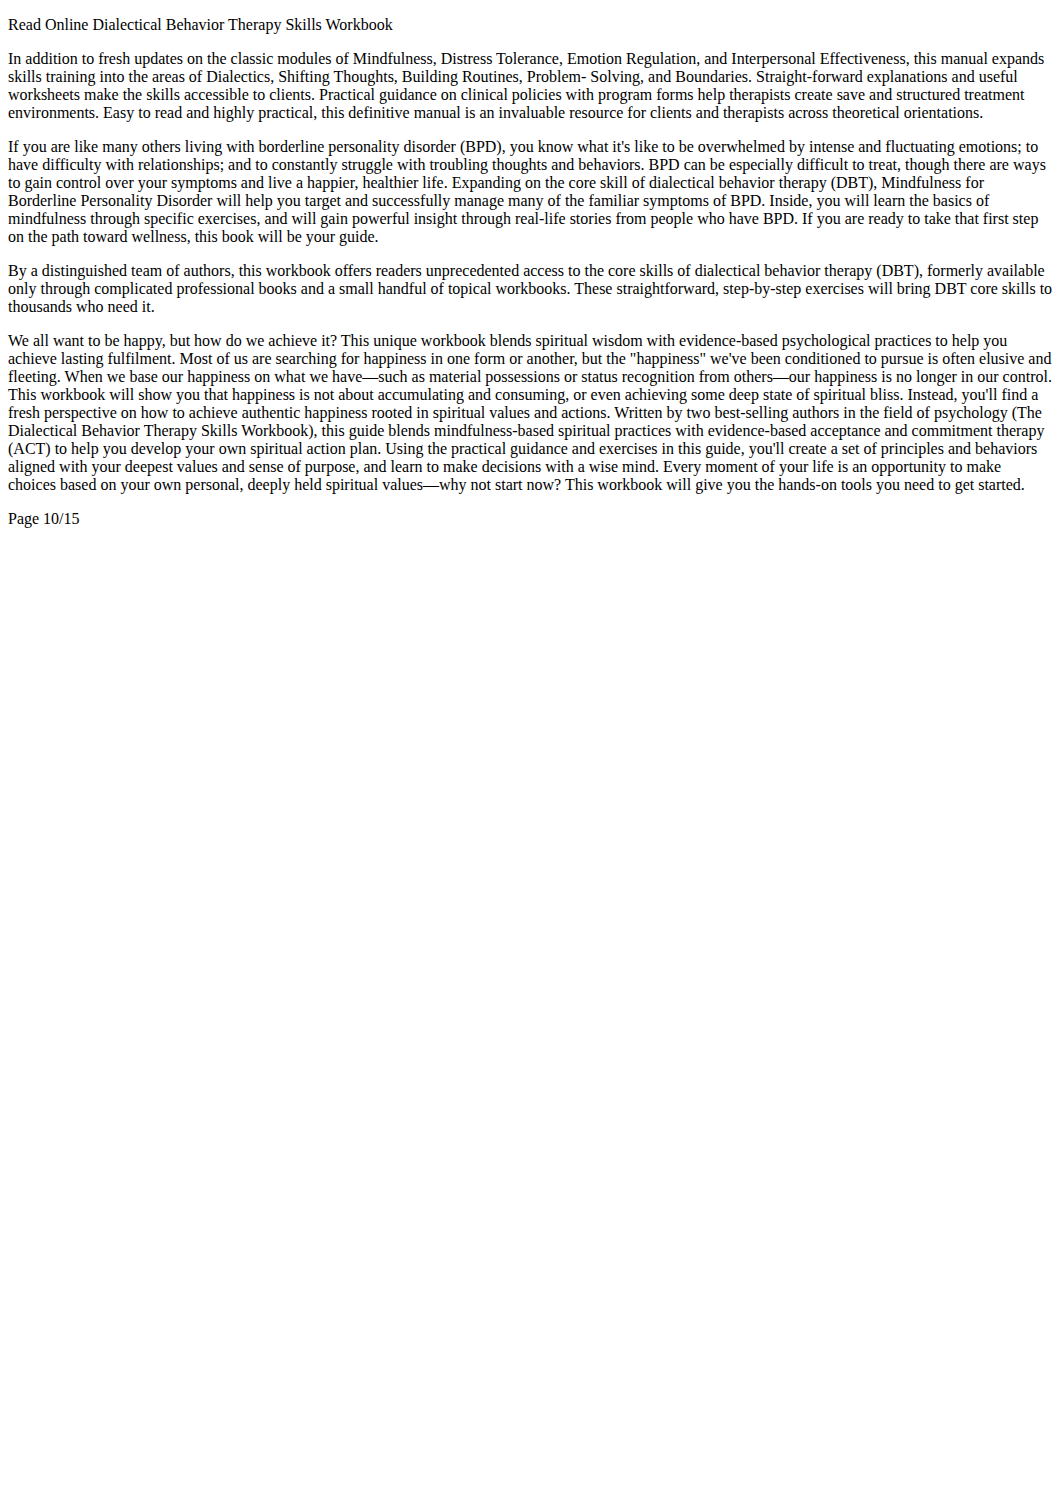Read Online Dialectical Behavior Therapy Skills Workbook
In addition to fresh updates on the classic modules of Mindfulness, Distress Tolerance, Emotion Regulation, and Interpersonal Effectiveness, this manual expands skills training into the areas of Dialectics, Shifting Thoughts, Building Routines, Problem- Solving, and Boundaries. Straight-forward explanations and useful worksheets make the skills accessible to clients. Practical guidance on clinical policies with program forms help therapists create save and structured treatment environments. Easy to read and highly practical, this definitive manual is an invaluable resource for clients and therapists across theoretical orientations.
If you are like many others living with borderline personality disorder (BPD), you know what it's like to be overwhelmed by intense and fluctuating emotions; to have difficulty with relationships; and to constantly struggle with troubling thoughts and behaviors. BPD can be especially difficult to treat, though there are ways to gain control over your symptoms and live a happier, healthier life. Expanding on the core skill of dialectical behavior therapy (DBT), Mindfulness for Borderline Personality Disorder will help you target and successfully manage many of the familiar symptoms of BPD. Inside, you will learn the basics of mindfulness through specific exercises, and will gain powerful insight through real-life stories from people who have BPD. If you are ready to take that first step on the path toward wellness, this book will be your guide.
By a distinguished team of authors, this workbook offers readers unprecedented access to the core skills of dialectical behavior therapy (DBT), formerly available only through complicated professional books and a small handful of topical workbooks. These straightforward, step-by-step exercises will bring DBT core skills to thousands who need it.
We all want to be happy, but how do we achieve it? This unique workbook blends spiritual wisdom with evidence-based psychological practices to help you achieve lasting fulfilment. Most of us are searching for happiness in one form or another, but the "happiness" we've been conditioned to pursue is often elusive and fleeting. When we base our happiness on what we have—such as material possessions or status recognition from others—our happiness is no longer in our control. This workbook will show you that happiness is not about accumulating and consuming, or even achieving some deep state of spiritual bliss. Instead, you'll find a fresh perspective on how to achieve authentic happiness rooted in spiritual values and actions. Written by two best-selling authors in the field of psychology (The Dialectical Behavior Therapy Skills Workbook), this guide blends mindfulness-based spiritual practices with evidence-based acceptance and commitment therapy (ACT) to help you develop your own spiritual action plan. Using the practical guidance and exercises in this guide, you'll create a set of principles and behaviors aligned with your deepest values and sense of purpose, and learn to make decisions with a wise mind. Every moment of your life is an opportunity to make choices based on your own personal, deeply held spiritual values—why not start now? This workbook will give you the hands-on tools you need to get started.
Page 10/15